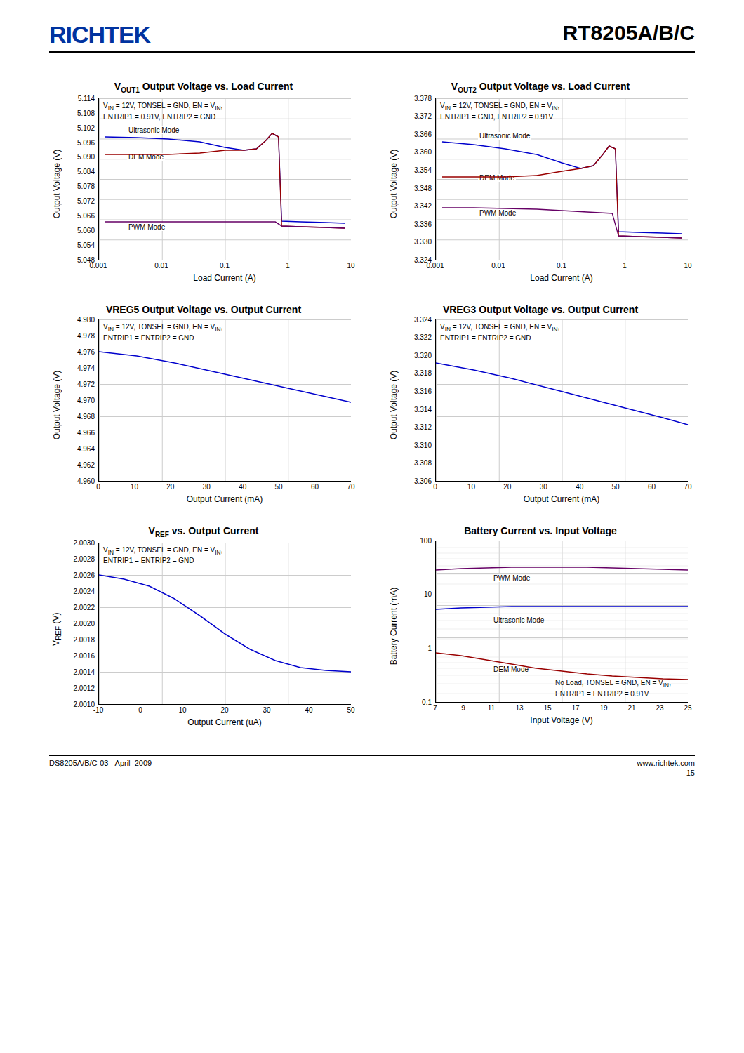RICH TEK
RT8205A/B/C
VOUT1 Output Voltage vs. Load Current
Output Voltage (V)
5.114 5.108 5.102 5.096 5.090 5.084 5.078 5.072 5.066 5.060 5.054 5.048
VIN = 12V, TONSEL = GND, EN = VIN,
ENTRIP1 = 0.91V, ENTRIP2 = GND
Ultrasonic Mode
DEM Mode
PWM Mode
0.001 0.01 0.1 1 10
Load Current (A)
VOUT2 Output Voltage vs. Load Current
Output Voltage (V)
3.378 3.372 3.366 3.360 3.354 3.348 3.342 3.336 3.330 3.324
VIN = 12V, TONSEL = GND, EN = VIN,
ENTRIP1 = GND, ENTRIP2 = 0.91V
Ultrasonic Mode
DEM Mode
PWM Mode
0.001 0.01 0.1 1 10
Load Current (A)
VREG5 Output Voltage vs. Output Current
Output Voltage (V)
4.980 4.978 4.976 4.974 4.972 4.970 4.968 4.966 4.964 4.962 4.960
VIN = 12V, TONSEL = GND, EN = VIN,
ENTRIP1 = ENTRIP2 = GND
0 10 20 30 40 50 60 70
Output Current (mA)
VREG3 Output Voltage vs. Output Current
Output Voltage (V)
3.324 3.322 3.320 3.318 3.316 3.314 3.312 3.310 3.308 3.306
VIN = 12V, TONSEL = GND, EN = VIN,
ENTRIP1 = ENTRIP2 = GND
0 10 20 30 40 50 60 70
Output Current (mA)
VREF vs. Output Current
VREF (V)
2.0030 2.0028 2.0026 2.0024 2.0022 2.0020 2.0018 2.0016 2.0014 2.0012 2.0010
VIN = 12V, TONSEL = GND, EN = VIN,
ENTRIP1 = ENTRIP2 = GND
-10 0 10 20 30 40 50
Output Current (uA)
Battery Current vs. Input Voltage
Battery Current (mA)
100 10 1 0.1
PWM Mode
Ultrasonic Mode
DEM Mode
No Load, TONSEL = GND, EN = VIN,
ENTRIP1 = ENTRIP2 = 0.91V
7 9 11 13 15 17 19 21 23 25
Input Voltage (V)
DS8205A/B/C-03 April 2009
www.richtek.com
15